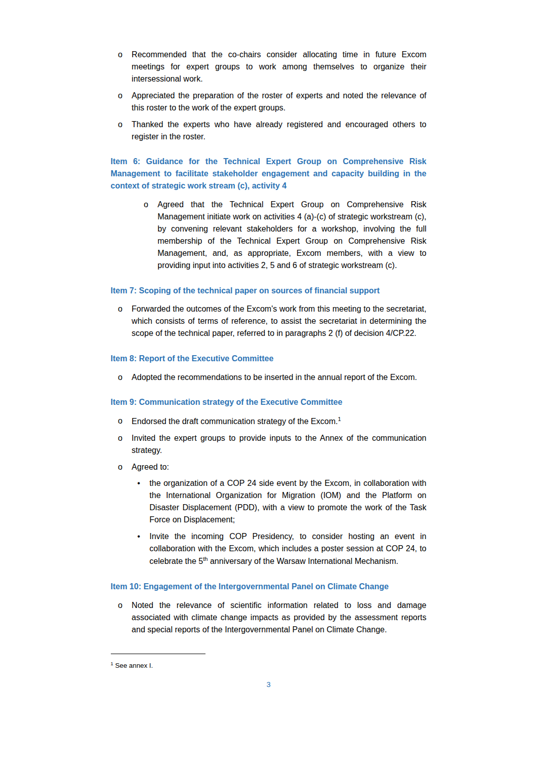Recommended that the co-chairs consider allocating time in future Excom meetings for expert groups to work among themselves to organize their intersessional work.
Appreciated the preparation of the roster of experts and noted the relevance of this roster to the work of the expert groups.
Thanked the experts who have already registered and encouraged others to register in the roster.
Item 6: Guidance for the Technical Expert Group on Comprehensive Risk Management to facilitate stakeholder engagement and capacity building in the context of strategic work stream (c), activity 4
Agreed that the Technical Expert Group on Comprehensive Risk Management initiate work on activities 4 (a)-(c) of strategic workstream (c), by convening relevant stakeholders for a workshop, involving the full membership of the Technical Expert Group on Comprehensive Risk Management, and, as appropriate, Excom members, with a view to providing input into activities 2, 5 and 6 of strategic workstream (c).
Item 7: Scoping of the technical paper on sources of financial support
Forwarded the outcomes of the Excom's work from this meeting to the secretariat, which consists of terms of reference, to assist the secretariat in determining the scope of the technical paper, referred to in paragraphs 2 (f) of decision 4/CP.22.
Item 8: Report of the Executive Committee
Adopted the recommendations to be inserted in the annual report of the Excom.
Item 9: Communication strategy of the Executive Committee
Endorsed the draft communication strategy of the Excom.1
Invited the expert groups to provide inputs to the Annex of the communication strategy.
Agreed to:
the organization of a COP 24 side event by the Excom, in collaboration with the International Organization for Migration (IOM) and the Platform on Disaster Displacement (PDD), with a view to promote the work of the Task Force on Displacement;
Invite the incoming COP Presidency, to consider hosting an event in collaboration with the Excom, which includes a poster session at COP 24, to celebrate the 5th anniversary of the Warsaw International Mechanism.
Item 10: Engagement of the Intergovernmental Panel on Climate Change
Noted the relevance of scientific information related to loss and damage associated with climate change impacts as provided by the assessment reports and special reports of the Intergovernmental Panel on Climate Change.
1 See annex I.
3